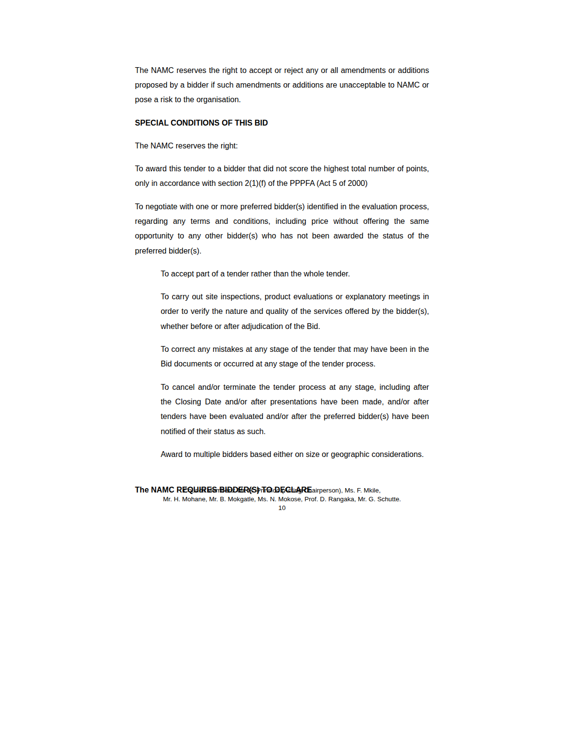The NAMC reserves the right to accept or reject any or all amendments or additions proposed by a bidder if such amendments or additions are unacceptable to NAMC or pose a risk to the organisation.
SPECIAL CONDITIONS OF THIS BID
The NAMC reserves the right:
To award this tender to a bidder that did not score the highest total number of points, only in accordance with section 2(1)(f) of the PPPFA (Act 5 of 2000)
To negotiate with one or more preferred bidder(s) identified in the evaluation process, regarding any terms and conditions, including price without offering the same opportunity to any other bidder(s) who has not been awarded the status of the preferred bidder(s).
To accept part of a tender rather than the whole tender.
To carry out site inspections, product evaluations or explanatory meetings in order to verify the nature and quality of the services offered by the bidder(s), whether before or after adjudication of the Bid.
To correct any mistakes at any stage of the tender that may have been in the Bid documents or occurred at any stage of the tender process.
To cancel and/or terminate the tender process at any stage, including after the Closing Date and/or after presentations have been made, and/or after tenders have been evaluated and/or after the preferred bidder(s) have been notified of their status as such.
Award to multiple bidders based either on size or geographic considerations.
The NAMC REQUIRES BIDDER(S) TO DECLARE
Council Members: Mr. H. Prinsloo (Acting Chairperson), Ms. F. Mkile,
Mr. H. Mohane, Mr. B. Mokgatle, Ms. N. Mokose, Prof. D. Rangaka, Mr. G. Schutte.
10